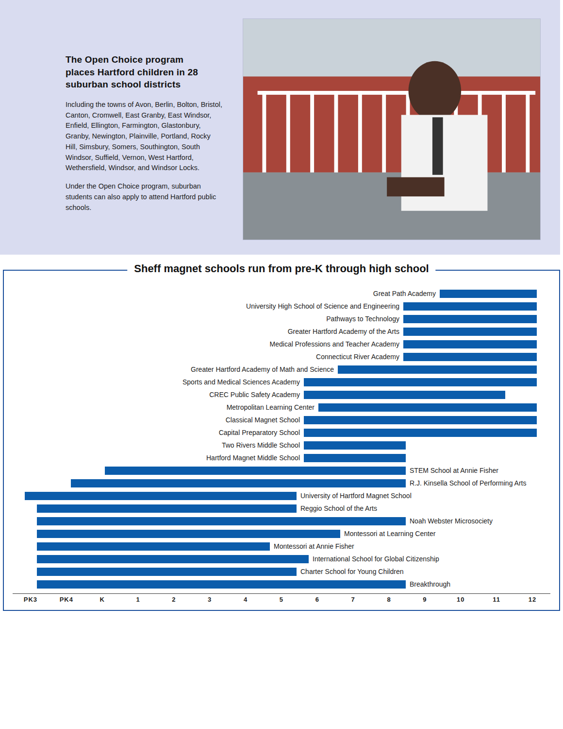The Open Choice program
places Hartford children in 28
suburban school districts
Including the towns of Avon, Berlin, Bolton, Bristol, Canton, Cromwell, East Granby, East Windsor, Enfield, Ellington, Farmington, Glastonbury, Granby, Newington, Plainville, Portland, Rocky Hill, Simsbury, Somers, Southington, South Windsor, Suffield, Vernon, West Hartford, Wethersfield, Windsor, and Windsor Locks.
Under the Open Choice program, suburban students can also apply to attend Hartford public schools.
Sheff magnet schools run from pre-K through high school
Great Path Academy
University High School of Science and Engineering
Pathways to Technology
Greater Hartford Academy of the Arts
Medical Professions and Teacher Academy
Connecticut River Academy
Greater Hartford Academy of Math and Science
Sports and Medical Sciences Academy
CREC Public Safety Academy
Metropolitan Learning Center
Classical Magnet School
Capital Preparatory School
Two Rivers Middle School
Hartford Magnet Middle School
STEM School at Annie Fisher
R.J. Kinsella School of Performing Arts
University of Hartford Magnet School
Reggio School of the Arts
Noah Webster Microsociety
Montessori at Learning Center
Montessori at Annie Fisher
International School for Global Citizenship
Charter School for Young Children
Breakthrough
PK3
PK4
K
1
2
3
4
5
6
7
8
9
10
11
12